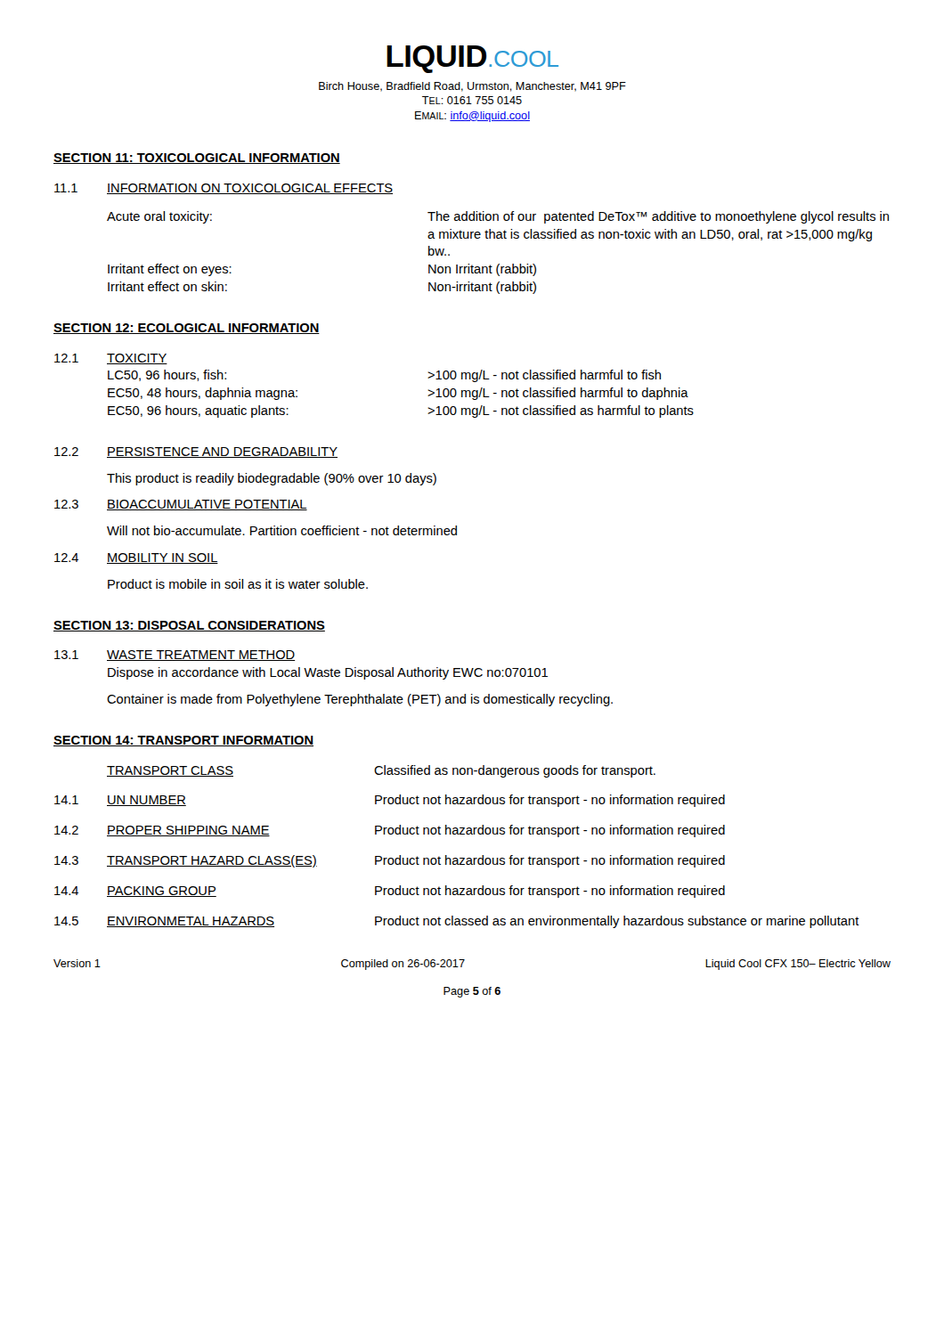LIQUID.COOL
Birch House, Bradfield Road, Urmston, Manchester, M41 9PF
TEL: 0161 755 0145
EMAIL: info@liquid.cool
SECTION 11: TOXICOLOGICAL INFORMATION
11.1
INFORMATION ON TOXICOLOGICAL EFFECTS
Acute oral toxicity:
The addition of our patented DeTox™ additive to monoethylene glycol results in a mixture that is classified as non-toxic with an LD50, oral, rat >15,000 mg/kg bw..
Irritant effect on eyes:
Non Irritant (rabbit)
Irritant effect on skin:
Non-irritant (rabbit)
SECTION 12: ECOLOGICAL INFORMATION
12.1
TOXICITY
LC50, 96 hours, fish:
>100 mg/L - not classified harmful to fish
EC50, 48 hours, daphnia magna:
>100 mg/L - not classified harmful to daphnia
EC50, 96 hours, aquatic plants:
>100 mg/L - not classified as harmful to plants
12.2
PERSISTENCE AND DEGRADABILITY
This product is readily biodegradable (90% over 10 days)
12.3
BIOACCUMULATIVE POTENTIAL
Will not bio-accumulate. Partition coefficient - not determined
12.4
MOBILITY IN SOIL
Product is mobile in soil as it is water soluble.
SECTION 13: DISPOSAL CONSIDERATIONS
13.1
WASTE TREATMENT METHOD
Dispose in accordance with Local Waste Disposal Authority EWC no:070101
Container is made from Polyethylene Terephthalate (PET) and is domestically recycling.
SECTION 14: TRANSPORT INFORMATION
TRANSPORT CLASS
Classified as non-dangerous goods for transport.
14.1
UN NUMBER
Product not hazardous for transport - no information required
14.2
PROPER SHIPPING NAME
Product not hazardous for transport - no information required
14.3
TRANSPORT HAZARD CLASS(ES)
Product not hazardous for transport - no information required
14.4
PACKING GROUP
Product not hazardous for transport - no information required
14.5
ENVIRONMETAL HAZARDS
Product not classed as an environmentally hazardous substance or marine pollutant
Version 1
Compiled on 26-06-2017
Liquid Cool CFX 150– Electric Yellow
Page 5 of 6